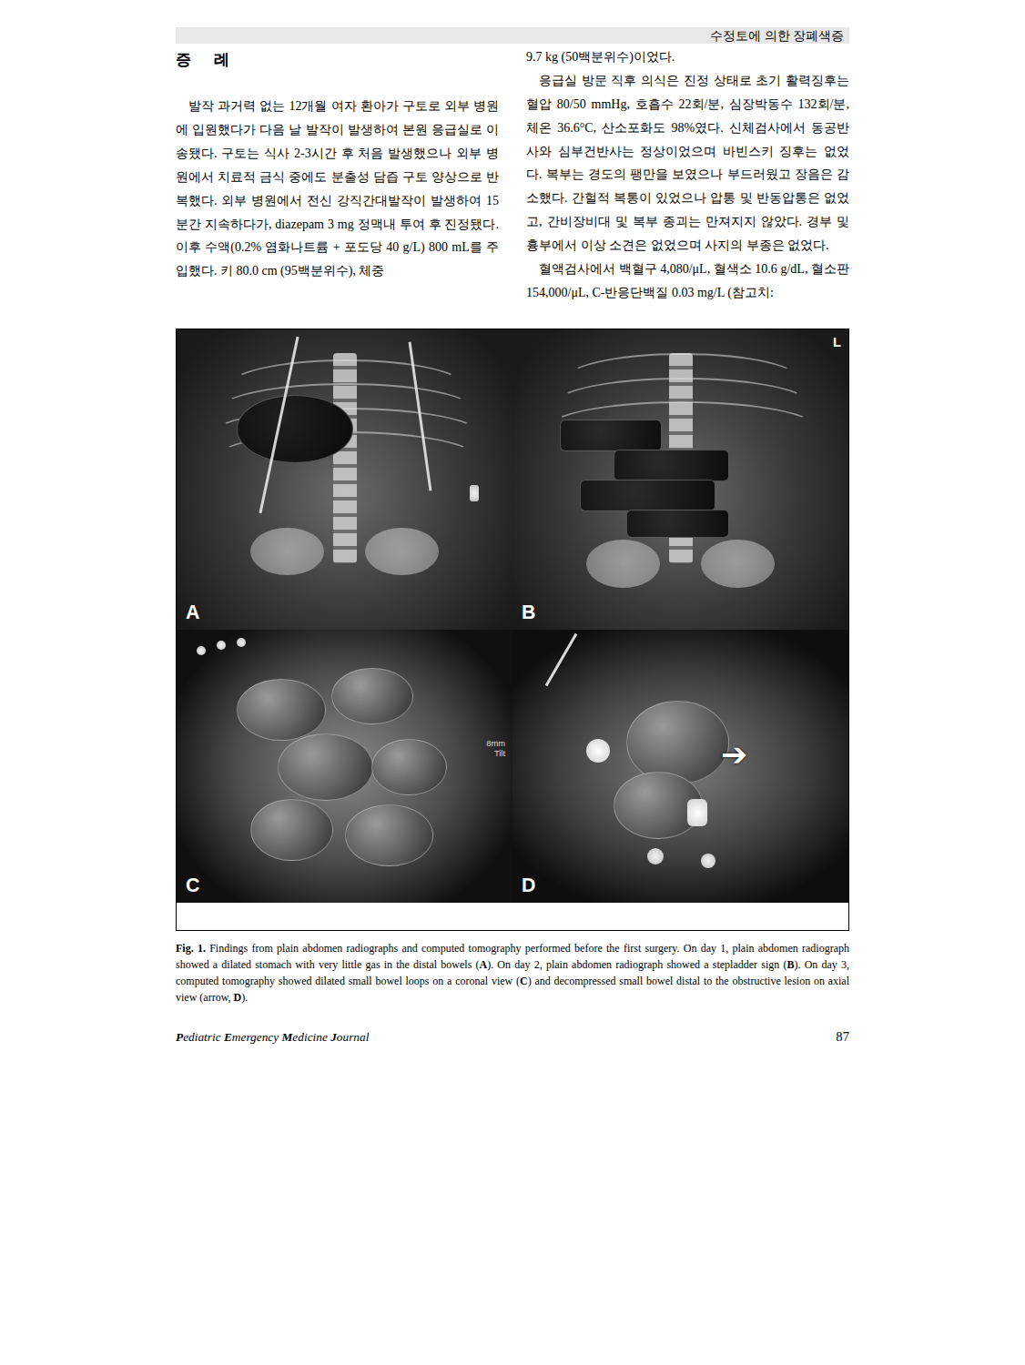수정토에 의한 장폐색증
증 례
발작 과거력 없는 12개월 여자 환아가 구토로 외부 병원에 입원했다가 다음 날 발작이 발생하여 본원 응급실로 이송됐다. 구토는 식사 2-3시간 후 처음 발생했으나 외부 병원에서 치료적 금식 중에도 분출성 담즙 구토 양상으로 반복했다. 외부 병원에서 전신 강직간대발작이 발생하여 15분간 지속하다가, diazepam 3 mg 정맥내 투여 후 진정됐다. 이후 수액(0.2% 염화나트륨 + 포도당 40 g/L) 800 mL를 주입했다. 키 80.0 cm (95백분위수), 체중
9.7 kg (50백분위수)이었다.
응급실 방문 직후 의식은 진정 상태로 초기 활력징후는 혈압 80/50 mmHg, 호흡수 22회/분, 심장박동수 132회/분, 체온 36.6°C, 산소포화도 98%였다. 신체검사에서 동공반사와 심부건반사는 정상이었으며 바빈스키 징후는 없었다. 복부는 경도의 팽만을 보였으나 부드러웠고 장음은 감소했다. 간헐적 복통이 있었으나 압통 및 반동압통은 없었고, 간비장비대 및 복부 종괴는 만져지지 않았다. 경부 및 흉부에서 이상 소견은 없었으며 사지의 부종은 없었다.
혈액검사에서 백혈구 4,080/μL, 혈색소 10.6 g/dL, 혈소판 154,000/μL, C-반응단백질 0.03 mg/L (참고치:
A
L
B
8mm
Tilt
C
➔
D
Fig. 1. Findings from plain abdomen radiographs and computed tomography performed before the first surgery. On day 1, plain abdomen radiograph showed a dilated stomach with very little gas in the distal bowels (A). On day 2, plain abdomen radiograph showed a stepladder sign (B). On day 3, computed tomography showed dilated small bowel loops on a coronal view (C) and decompressed small bowel distal to the obstructive lesion on axial view (arrow, D).
Pediatric Emergency Medicine Journal
87